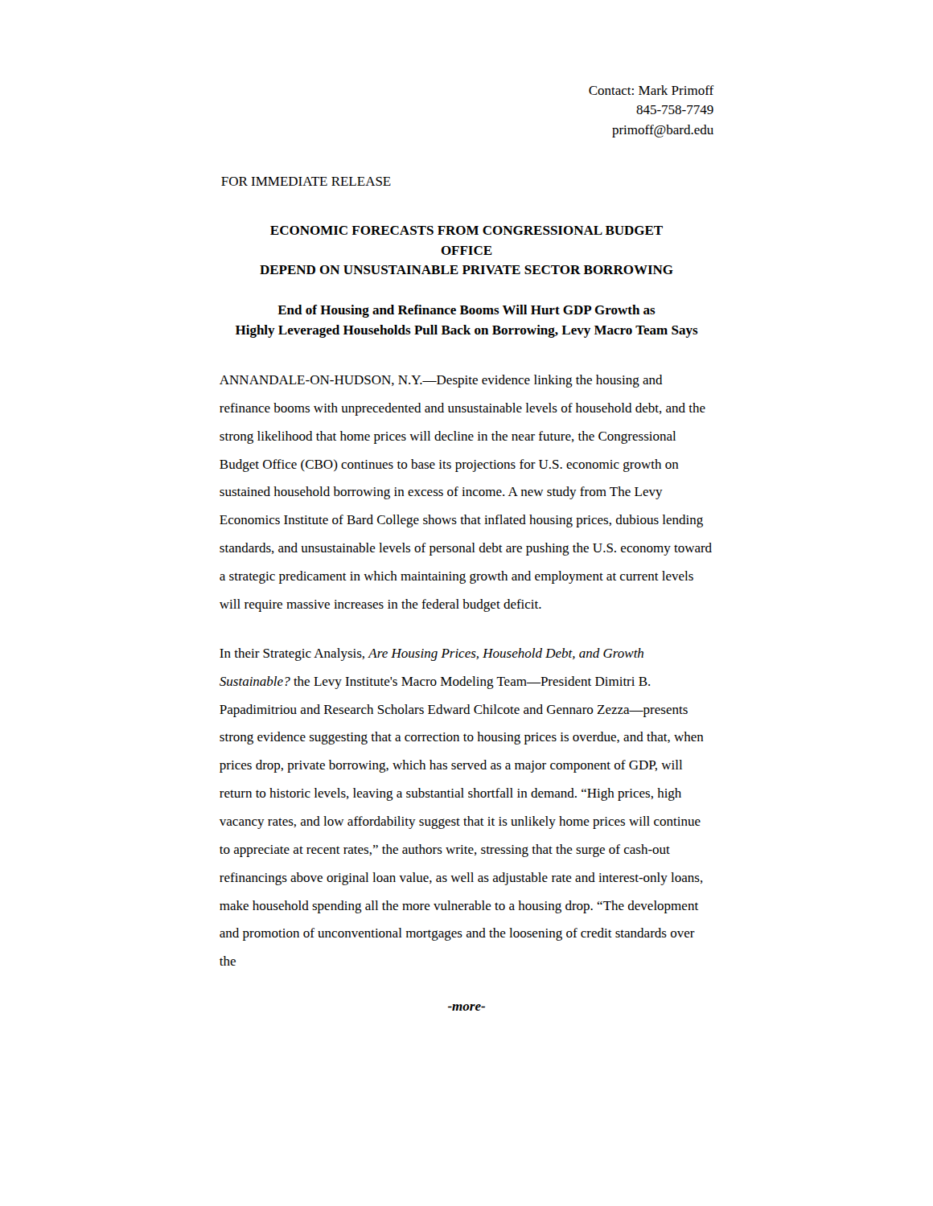Contact: Mark Primoff
845-758-7749
primoff@bard.edu
FOR IMMEDIATE RELEASE
Economic Forecasts from Congressional Budget Office
Depend on Unsustainable Private Sector Borrowing
End of Housing and Refinance Booms Will Hurt GDP Growth as
Highly Leveraged Households Pull Back on Borrowing, Levy Macro Team Says
ANNANDALE-ON-HUDSON, N.Y.—Despite evidence linking the housing and refinance booms with unprecedented and unsustainable levels of household debt, and the strong likelihood that home prices will decline in the near future, the Congressional Budget Office (CBO) continues to base its projections for U.S. economic growth on sustained household borrowing in excess of income. A new study from The Levy Economics Institute of Bard College shows that inflated housing prices, dubious lending standards, and unsustainable levels of personal debt are pushing the U.S. economy toward a strategic predicament in which maintaining growth and employment at current levels will require massive increases in the federal budget deficit.
In their Strategic Analysis, Are Housing Prices, Household Debt, and Growth Sustainable? the Levy Institute's Macro Modeling Team—President Dimitri B. Papadimitriou and Research Scholars Edward Chilcote and Gennaro Zezza—presents strong evidence suggesting that a correction to housing prices is overdue, and that, when prices drop, private borrowing, which has served as a major component of GDP, will return to historic levels, leaving a substantial shortfall in demand. “High prices, high vacancy rates, and low affordability suggest that it is unlikely home prices will continue to appreciate at recent rates,” the authors write, stressing that the surge of cash-out refinancings above original loan value, as well as adjustable rate and interest-only loans, make household spending all the more vulnerable to a housing drop. “The development and promotion of unconventional mortgages and the loosening of credit standards over the
-more-